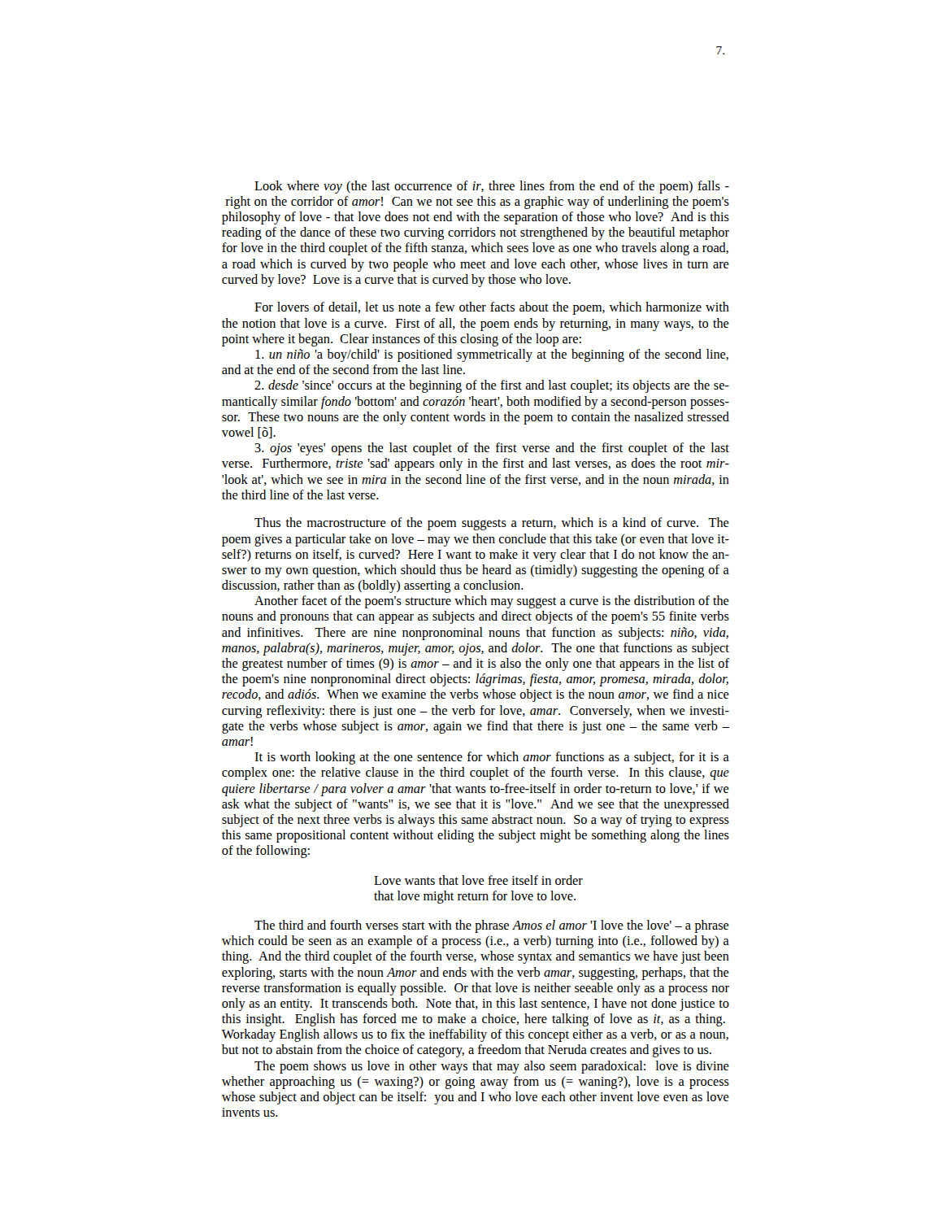7.
Look where voy (the last occurrence of ir, three lines from the end of the poem) falls - right on the corridor of amor! Can we not see this as a graphic way of underlining the poem's philosophy of love - that love does not end with the separation of those who love? And is this reading of the dance of these two curving corridors not strengthened by the beautiful metaphor for love in the third couplet of the fifth stanza, which sees love as one who travels along a road, a road which is curved by two people who meet and love each other, whose lives in turn are curved by love? Love is a curve that is curved by those who love.
For lovers of detail, let us note a few other facts about the poem, which harmonize with the notion that love is a curve. First of all, the poem ends by returning, in many ways, to the point where it began. Clear instances of this closing of the loop are:
1. un niño 'a boy/child' is positioned symmetrically at the beginning of the second line, and at the end of the second from the last line.
2. desde 'since' occurs at the beginning of the first and last couplet; its objects are the semantically similar fondo 'bottom' and corazón 'heart', both modified by a second-person possessor. These two nouns are the only content words in the poem to contain the nasalized stressed vowel [õ].
3. ojos 'eyes' opens the last couplet of the first verse and the first couplet of the last verse. Furthermore, triste 'sad' appears only in the first and last verses, as does the root mir- 'look at', which we see in mira in the second line of the first verse, and in the noun mirada, in the third line of the last verse.
Thus the macrostructure of the poem suggests a return, which is a kind of curve. The poem gives a particular take on love – may we then conclude that this take (or even that love itself?) returns on itself, is curved? Here I want to make it very clear that I do not know the answer to my own question, which should thus be heard as (timidly) suggesting the opening of a discussion, rather than as (boldly) asserting a conclusion.
Another facet of the poem's structure which may suggest a curve is the distribution of the nouns and pronouns that can appear as subjects and direct objects of the poem's 55 finite verbs and infinitives. There are nine nonpronominal nouns that function as subjects: niño, vida, manos, palabra(s), marineros, mujer, amor, ojos, and dolor. The one that functions as subject the greatest number of times (9) is amor – and it is also the only one that appears in the list of the poem's nine nonpronominal direct objects: lágrimas, fiesta, amor, promesa, mirada, dolor, recodo, and adiós. When we examine the verbs whose object is the noun amor, we find a nice curving reflexivity: there is just one – the verb for love, amar. Conversely, when we investigate the verbs whose subject is amor, again we find that there is just one – the same verb – amar!
It is worth looking at the one sentence for which amor functions as a subject, for it is a complex one: the relative clause in the third couplet of the fourth verse. In this clause, que quiere libertarse / para volver a amar 'that wants to-free-itself in order to-return to love,' if we ask what the subject of "wants" is, we see that it is "love." And we see that the unexpressed subject of the next three verbs is always this same abstract noun. So a way of trying to express this same propositional content without eliding the subject might be something along the lines of the following:
Love wants that love free itself in order
that love might return for love to love.
The third and fourth verses start with the phrase Amos el amor 'I love the love' – a phrase which could be seen as an example of a process (i.e., a verb) turning into (i.e., followed by) a thing. And the third couplet of the fourth verse, whose syntax and semantics we have just been exploring, starts with the noun Amor and ends with the verb amar, suggesting, perhaps, that the reverse transformation is equally possible. Or that love is neither seeable only as a process nor only as an entity. It transcends both. Note that, in this last sentence, I have not done justice to this insight. English has forced me to make a choice, here talking of love as it, as a thing. Workaday English allows us to fix the ineffability of this concept either as a verb, or as a noun, but not to abstain from the choice of category, a freedom that Neruda creates and gives to us.
The poem shows us love in other ways that may also seem paradoxical: love is divine whether approaching us (= waxing?) or going away from us (= waning?), love is a process whose subject and object can be itself: you and I who love each other invent love even as love invents us.